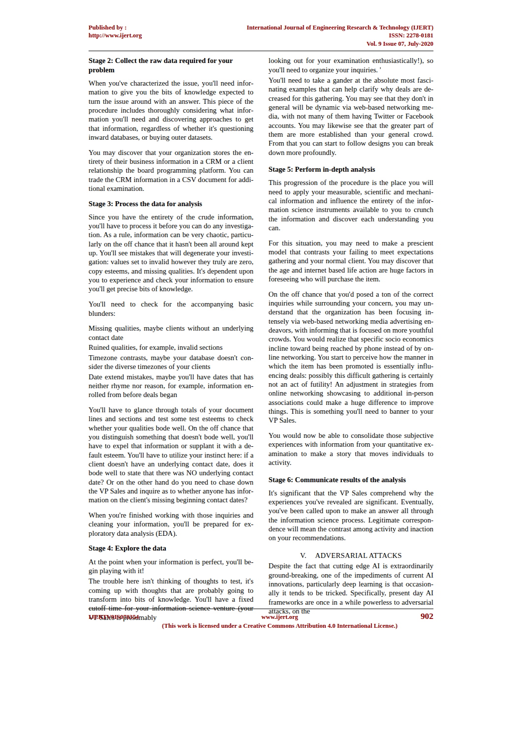Published by :
http://www.ijert.org
International Journal of Engineering Research & Technology (IJERT)
ISSN: 2278-0181
Vol. 9 Issue 07, July-2020
Stage 2: Collect the raw data required for your problem
When you've characterized the issue, you'll need information to give you the bits of knowledge expected to turn the issue around with an answer. This piece of the procedure includes thoroughly considering what information you'll need and discovering approaches to get that information, regardless of whether it's questioning inward databases, or buying outer datasets.
You may discover that your organization stores the entirety of their business information in a CRM or a client relationship the board programming platform. You can trade the CRM information in a CSV document for additional examination.
Stage 3: Process the data for analysis
Since you have the entirety of the crude information, you'll have to process it before you can do any investigation. As a rule, information can be very chaotic, particularly on the off chance that it hasn't been all around kept up. You'll see mistakes that will degenerate your investigation: values set to invalid however they truly are zero, copy esteems, and missing qualities. It's dependent upon you to experience and check your information to ensure you'll get precise bits of knowledge.
You'll need to check for the accompanying basic blunders:
Missing qualities, maybe clients without an underlying contact date
Ruined qualities, for example, invalid sections
Timezone contrasts, maybe your database doesn't consider the diverse timezones of your clients
Date extend mistakes, maybe you'll have dates that has neither rhyme nor reason, for example, information enrolled from before deals began
You'll have to glance through totals of your document lines and sections and test some test esteems to check whether your qualities bode well. On the off chance that you distinguish something that doesn't bode well, you'll have to expel that information or supplant it with a default esteem. You'll have to utilize your instinct here: if a client doesn't have an underlying contact date, does it bode well to state that there was NO underlying contact date? Or on the other hand do you need to chase down the VP Sales and inquire as to whether anyone has information on the client's missing beginning contact dates?
When you're finished working with those inquiries and cleaning your information, you'll be prepared for exploratory data analysis (EDA).
Stage 4: Explore the data
At the point when your information is perfect, you'll begin playing with it!
The trouble here isn't thinking of thoughts to test, it's coming up with thoughts that are probably going to transform into bits of knowledge. You'll have a fixed cutoff time for your information science venture (your VP Sales is presumably
looking out for your examination enthusiastically!), so you'll need to organize your inquiries. '
You'll need to take a gander at the absolute most fascinating examples that can help clarify why deals are decreased for this gathering. You may see that they don't in general will be dynamic via web-based networking media, with not many of them having Twitter or Facebook accounts. You may likewise see that the greater part of them are more established than your general crowd. From that you can start to follow designs you can break down more profoundly.
Stage 5: Perform in-depth analysis
This progression of the procedure is the place you will need to apply your measurable, scientific and mechanical information and influence the entirety of the information science instruments available to you to crunch the information and discover each understanding you can.
For this situation, you may need to make a prescient model that contrasts your failing to meet expectations gathering and your normal client. You may discover that the age and internet based life action are huge factors in foreseeing who will purchase the item.
On the off chance that you'd posed a ton of the correct inquiries while surrounding your concern, you may understand that the organization has been focusing intensely via web-based networking media advertising endeavors, with informing that is focused on more youthful crowds. You would realize that specific socio economics incline toward being reached by phone instead of by online networking. You start to perceive how the manner in which the item has been promoted is essentially influencing deals: possibly this difficult gathering is certainly not an act of futility! An adjustment in strategies from online networking showcasing to additional in-person associations could make a huge difference to improve things. This is something you'll need to banner to your VP Sales.
You would now be able to consolidate those subjective experiences with information from your quantitative examination to make a story that moves individuals to activity.
Stage 6: Communicate results of the analysis
It's significant that the VP Sales comprehend why the experiences you've revealed are significant. Eventually, you've been called upon to make an answer all through the information science process. Legitimate correspondence will mean the contrast among activity and inaction on your recommendations.
V. ADVERSARIAL ATTACKS
Despite the fact that cutting edge AI is extraordinarily ground-breaking, one of the impediments of current AI innovations, particularly deep learning is that occasionally it tends to be tricked. Specifically, present day AI frameworks are once in a while powerless to adversarial attacks, on the
IJERTV9IS070354
www.ijert.org (This work is licensed under a Creative Commons Attribution 4.0 International License.)
902